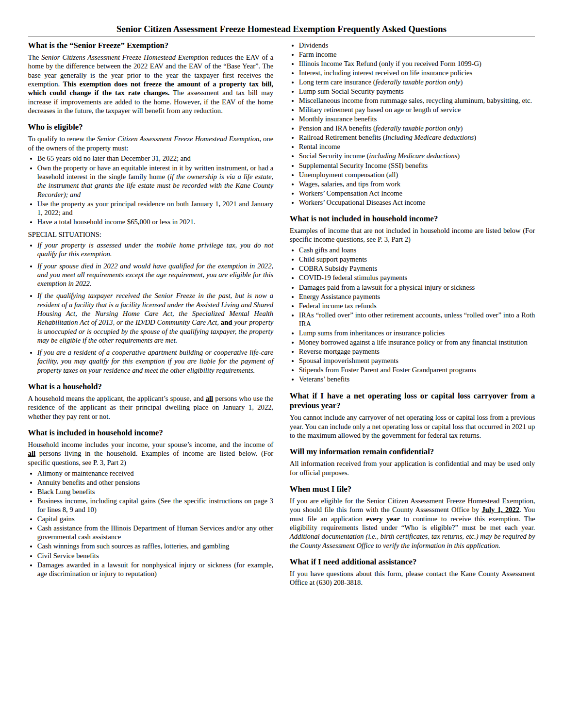Senior Citizen Assessment Freeze Homestead Exemption Frequently Asked Questions
What is the “Senior Freeze” Exemption?
The Senior Citizens Assessment Freeze Homestead Exemption reduces the EAV of a home by the difference between the 2022 EAV and the EAV of the “Base Year”. The base year generally is the year prior to the year the taxpayer first receives the exemption. This exemption does not freeze the amount of a property tax bill, which could change if the tax rate changes. The assessment and tax bill may increase if improvements are added to the home. However, if the EAV of the home decreases in the future, the taxpayer will benefit from any reduction.
Who is eligible?
To qualify to renew the Senior Citizen Assessment Freeze Homestead Exemption, one of the owners of the property must:
Be 65 years old no later than December 31, 2022; and
Own the property or have an equitable interest in it by written instrument, or had a leasehold interest in the single family home (if the ownership is via a life estate, the instrument that grants the life estate must be recorded with the Kane County Recorder); and
Use the property as your principal residence on both January 1, 2021 and January 1, 2022; and
Have a total household income $65,000 or less in 2021.
SPECIAL SITUATIONS:
If your property is assessed under the mobile home privilege tax, you do not qualify for this exemption.
If your spouse died in 2022 and would have qualified for the exemption in 2022, and you meet all requirements except the age requirement, you are eligible for this exemption in 2022.
If the qualifying taxpayer received the Senior Freeze in the past, but is now a resident of a facility that is a facility licensed under the Assisted Living and Shared Housing Act, the Nursing Home Care Act, the Specialized Mental Health Rehabilitation Act of 2013, or the ID/DD Community Care Act, and your property is unoccupied or is occupied by the spouse of the qualifying taxpayer, the property may be eligible if the other requirements are met.
If you are a resident of a cooperative apartment building or cooperative life-care facility, you may qualify for this exemption if you are liable for the payment of property taxes on your residence and meet the other eligibility requirements.
What is a household?
A household means the applicant, the applicant’s spouse, and all persons who use the residence of the applicant as their principal dwelling place on January 1, 2022, whether they pay rent or not.
What is included in household income?
Household income includes your income, your spouse’s income, and the income of all persons living in the household. Examples of income are listed below. (For specific questions, see P. 3, Part 2)
Alimony or maintenance received
Annuity benefits and other pensions
Black Lung benefits
Business income, including capital gains (See the specific instructions on page 3 for lines 8, 9 and 10)
Capital gains
Cash assistance from the Illinois Department of Human Serv­ices and/or any other governmental cash assistance
Cash winnings from such sources as raffles, lotteries, and gambling
Civil Service benefits
Damages awarded in a lawsuit for nonphysical injury or sickness (for example, age discrimination or injury to reputation)
Dividends
Farm income
Illinois Income Tax Refund (only if you received Form 1099-G)
Interest, including interest received on life insurance policies
Long term care insurance (federally taxable portion only)
Lump sum Social Security payments
Miscellaneous income from rummage sales, recycling aluminum, babysitting, etc.
Military retirement pay based on age or length of service
Monthly insurance benefits
Pension and IRA benefits (federally taxable portion only)
Railroad Retirement benefits (Including Medicare deductions)
Rental income
Social Security income (including Medicare deductions)
Supplemental Security Income (SSI) benefits
Unemployment compensation (all)
Wages, salaries, and tips from work
Workers’ Compensation Act Income
Workers’ Occupational Diseases Act income
What is not included in household income?
Examples of income that are not included in household income are listed below (For specific income questions, see P. 3, Part 2)
Cash gifts and loans
Child support payments
COBRA Subsidy Payments
COVID-19 federal stimulus payments
Damages paid from a lawsuit for a physical injury or sickness
Energy Assistance payments
Federal income tax refunds
IRAs “rolled over” into other retirement accounts, unless “rolled over” into a Roth IRA
Lump sums from inheritances or insurance policies
Money borrowed against a life insurance policy or from any financial institution
Reverse mortgage payments
Spousal impoverishment payments
Stipends from Foster Parent and Foster Grandparent programs
Veterans’ benefits
What if I have a net operating loss or capital loss carryover from a previous year?
You cannot include any carryover of net operating loss or capital loss from a previous year. You can include only a net operating loss or capital loss that occurred in 2021 up to the maximum allowed by the government for federal tax returns.
Will my information remain confidential?
All information received from your application is confidential and may be used only for official purposes.
When must I file?
If you are eligible for the Senior Citizen Assessment Freeze Homestead Exemption, you should file this form with the County Assessment Office by July 1, 2022. You must file an application every year to continue to receive this exemption. The eligibility requirements listed under “Who is eligible?” must be met each year. Additional documentation (i.e., birth certificates, tax returns, etc.) may be required by the County Assessment Office to verify the information in this application.
What if I need additional assistance?
If you have questions about this form, please contact the Kane County Assessment Office at (630) 208-3818.